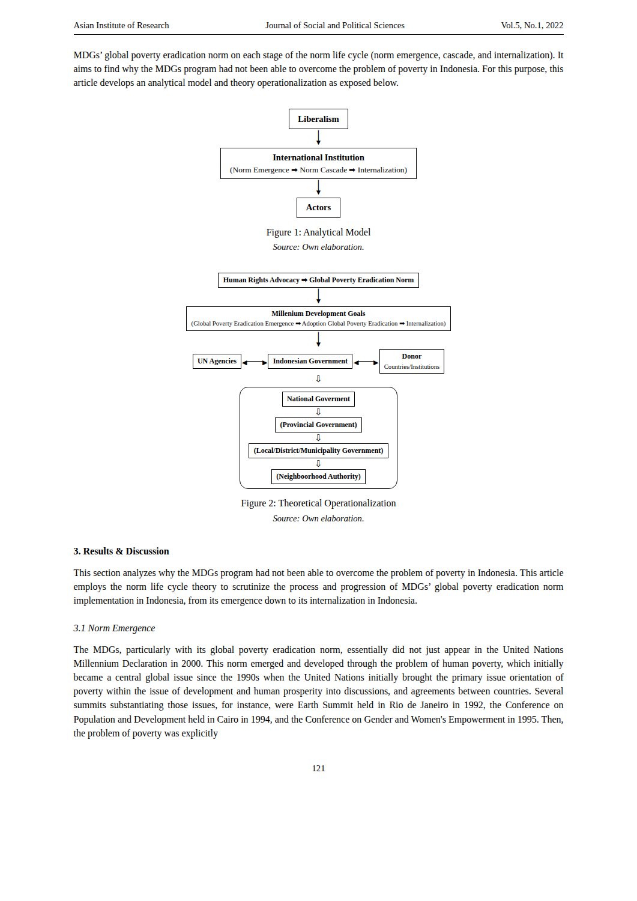Asian Institute of Research Journal of Social and Political Sciences Vol.5, No.1, 2022
MDGs’ global poverty eradication norm on each stage of the norm life cycle (norm emergence, cascade, and internalization). It aims to find why the MDGs program had not been able to overcome the problem of poverty in Indonesia. For this purpose, this article develops an analytical model and theory operationalization as exposed below.
Liberalism International Institution (Norm Emergence ➡ Norm Cascade ➡ Internalization) Actors
Figure 1: Analytical Model Source: Own elaboration.
Human Rights Advocacy ➡ Global Poverty Eradication Norm Millenium Development Goals (Global Poverty Eradication Emergence ➡ Adoption Global Poverty Eradication ➡ Internalization)
UN Agencies Indonesian Government Donor Countries/Institutions
National Goverment (Provincial Government) (Local/District/Municipality Government) (Neighboorhood Authority)
Figure 2: Theoretical Operationalization Source: Own elaboration.
3. Results & Discussion
This section analyzes why the MDGs program had not been able to overcome the problem of poverty in Indonesia. This article employs the norm life cycle theory to scrutinize the process and progression of MDGs’ global poverty eradication norm implementation in Indonesia, from its emergence down to its internalization in Indonesia.
3.1 Norm Emergence
The MDGs, particularly with its global poverty eradication norm, essentially did not just appear in the United Nations Millennium Declaration in 2000. This norm emerged and developed through the problem of human poverty, which initially became a central global issue since the 1990s when the United Nations initially brought the primary issue orientation of poverty within the issue of development and human prosperity into discussions, and agreements between countries. Several summits substantiating those issues, for instance, were Earth Summit held in Rio de Janeiro in 1992, the Conference on Population and Development held in Cairo in 1994, and the Conference on Gender and Women's Empowerment in 1995. Then, the problem of poverty was explicitly
121